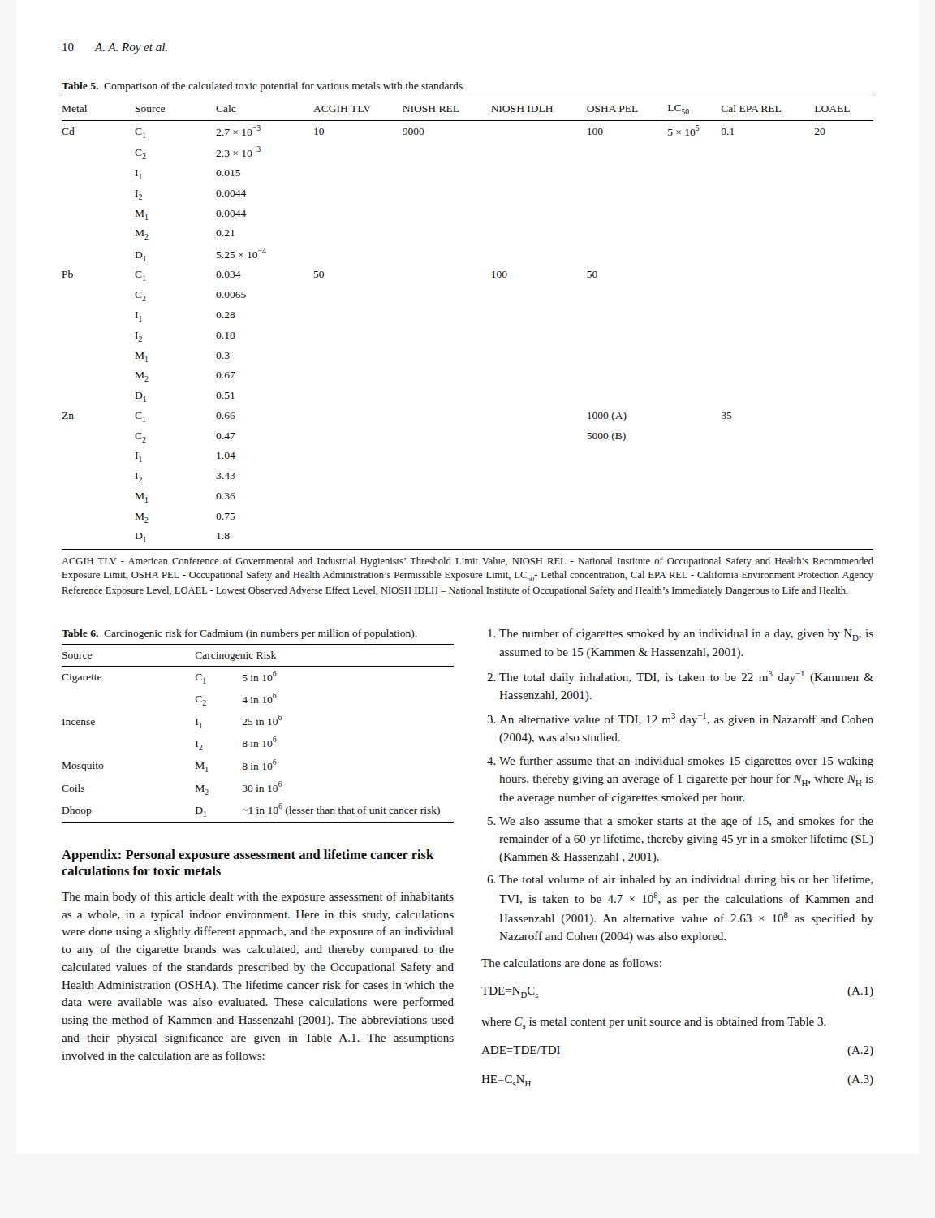10 A. A. Roy et al.
Table 5. Comparison of the calculated toxic potential for various metals with the standards.
| Metal | Source | Calc | ACGIH TLV | NIOSH REL | NIOSH IDLH | OSHA PEL | LC 50 | Cal EPA REL | LOAEL |
| --- | --- | --- | --- | --- | --- | --- | --- | --- | --- |
| Cd | C 1 | 2.7 × 10 −3 | 10 | 9000 | | 100 | 5 × 10 5 | 0.1 | 20 |
| | C 2 | 2.3 × 10 −3 | | | | | | | |
| | I 1 | 0.015 | | | | | | | |
| | I 2 | 0.0044 | | | | | | | |
| | M 1 | 0.0044 | | | | | | | |
| | M 2 | 0.21 | | | | | | | |
| | D 1 | 5.25 × 10 −4 | | | | | | | |
| Pb | C 1 | 0.034 | 50 | | 100 | 50 | | | |
| | C 2 | 0.0065 | | | | | | | |
| | I 1 | 0.28 | | | | | | | |
| | I 2 | 0.18 | | | | | | | |
| | M 1 | 0.3 | | | | | | | |
| | M 2 | 0.67 | | | | | | | |
| | D 1 | 0.51 | | | | | | | |
| Zn | C 1 | 0.66 | | | | 1000 (A) | | 35 | |
| | C 2 | 0.47 | | | | 5000 (B) | | | |
| | I 1 | 1.04 | | | | | | | |
| | I 2 | 3.43 | | | | | | | |
| | M 1 | 0.36 | | | | | | | |
| | M 2 | 0.75 | | | | | | | |
| | D 1 | 1.8 | | | | | | | |
ACGIH TLV - American Conference of Governmental and Industrial Hygienists’ Threshold Limit Value, NIOSH REL - National Institute of Occupational Safety and Health’s Recommended Exposure Limit, OSHA PEL - Occupational Safety and Health Administration’s Permissible Exposure Limit, LC50- Lethal concentration, Cal EPA REL - California Environment Protection Agency Reference Exposure Level, LOAEL - Lowest Observed Adverse Effect Level, NIOSH IDLH – National Institute of Occupational Safety and Health’s Immediately Dangerous to Life and Health.
Table 6. Carcinogenic risk for Cadmium (in numbers per million of population).
| Source | Carcinogenic Risk |
| --- | --- |
| Cigarette | C 1 | 5 in 10 6 |
| | C 2 | 4 in 10 6 |
| Incense | I 1 | 25 in 10 6 |
| | I 2 | 8 in 10 6 |
| Mosquito | M 1 | 8 in 10 6 |
| Coils | M 2 | 30 in 10 6 |
| Dhoop | D 1 | ~1 in 10 6 (lesser than that of unit cancer risk) |
Appendix: Personal exposure assessment and lifetime cancer risk calculations for toxic metals
The main body of this article dealt with the exposure assessment of inhabitants as a whole, in a typical indoor environment. Here in this study, calculations were done using a slightly different approach, and the exposure of an individual to any of the cigarette brands was calculated, and thereby compared to the calculated values of the standards prescribed by the Occupational Safety and Health Administration (OSHA). The lifetime cancer risk for cases in which the data were available was also evaluated. These calculations were performed using the method of Kammen and Hassenzahl (2001). The abbreviations used and their physical significance are given in Table A.1. The assumptions involved in the calculation are as follows:
The number of cigarettes smoked by an individual in a day, given by ND, is assumed to be 15 (Kammen & Hassenzahl, 2001).
The total daily inhalation, TDI, is taken to be 22 m3 day−1 (Kammen & Hassenzahl, 2001).
An alternative value of TDI, 12 m3 day−1, as given in Nazaroff and Cohen (2004), was also studied.
We further assume that an individual smokes 15 cigarettes over 15 waking hours, thereby giving an average of 1 cigarette per hour for NH, where NH is the average number of cigarettes smoked per hour.
We also assume that a smoker starts at the age of 15, and smokes for the remainder of a 60-yr lifetime, thereby giving 45 yr in a smoker lifetime (SL) (Kammen & Hassenzahl , 2001).
The total volume of air inhaled by an individual during his or her lifetime, TVI, is taken to be 4.7 × 108, as per the calculations of Kammen and Hassenzahl (2001). An alternative value of 2.63 × 108 as specified by Nazaroff and Cohen (2004) was also explored.
The calculations are done as follows:
TDE=NDCs
(A.1)
where Cs is metal content per unit source and is obtained from Table 3.
ADE=TDE/TDI
(A.2)
HE=CsNH
(A.3)